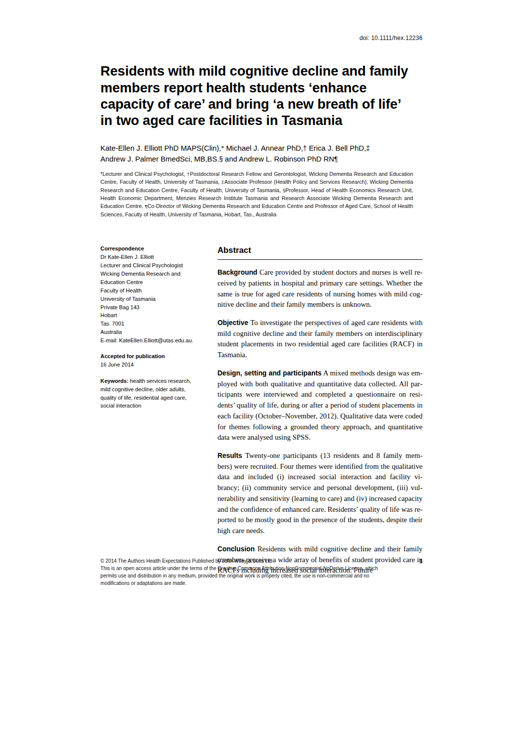doi: 10.1111/hex.12236
Residents with mild cognitive decline and family members report health students ‘enhance capacity of care’ and bring ‘a new breath of life’ in two aged care facilities in Tasmania
Kate-Ellen J. Elliott PhD MAPS(Clin),* Michael J. Annear PhD,† Erica J. Bell PhD,‡
Andrew J. Palmer BmedSci, MB,BS.§ and Andrew L. Robinson PhD RN¶
*Lecturer and Clinical Psychologist, †Postdoctoral Research Fellow and Gerontologist, Wicking Dementia Research and Education Centre, Faculty of Health, University of Tasmania, ‡Associate Professor (Health Policy and Services Research), Wicking Dementia Research and Education Centre, Faculty of Health, University of Tasmania, §Professor, Head of Health Economics Research Unit, Health Economic Department, Menzies Research Institute Tasmania and Research Associate Wicking Dementia Research and Education Centre, ¶Co-Director of Wicking Dementia Research and Education Centre and Professor of Aged Care, School of Health Sciences, Faculty of Health, University of Tasmania, Hobart, Tas., Australia
Correspondence
Dr Kate-Ellen J. Elliott
Lecturer and Clinical Psychologist
Wicking Dementia Research and
Education Centre
Faculty of Health
University of Tasmania
Private Bag 143
Hobart
Tas. 7001
Australia
E-mail: KateEllen.Elliott@utas.edu.au.
Accepted for publication
16 June 2014
Keywords: health services research, mild cognitive decline, older adults, quality of life, residential aged care, social interaction
Abstract
Background Care provided by student doctors and nurses is well received by patients in hospital and primary care settings. Whether the same is true for aged care residents of nursing homes with mild cognitive decline and their family members is unknown.
Objective To investigate the perspectives of aged care residents with mild cognitive decline and their family members on interdisciplinary student placements in two residential aged care facilities (RACF) in Tasmania.
Design, setting and participants A mixed methods design was employed with both qualitative and quantitative data collected. All participants were interviewed and completed a questionnaire on residents’ quality of life, during or after a period of student placements in each facility (October–November, 2012). Qualitative data were coded for themes following a grounded theory approach, and quantitative data were analysed using SPSS.
Results Twenty-one participants (13 residents and 8 family members) were recruited. Four themes were identified from the qualitative data and included (i) increased social interaction and facility vibrancy; (ii) community service and personal development, (iii) vulnerability and sensitivity (learning to care) and (iv) increased capacity and the confidence of enhanced care. Residents’ quality of life was reported to be mostly good in the presence of the students, despite their high care needs.
Conclusion Residents with mild cognitive decline and their family members perceive a wide array of benefits of student provided care in RACFs including increased social interaction. Future
© 2014 The Authors Health Expectations Published by John Wiley & Sons Ltd 1
This is an open access article under the terms of the Creative Commons Attribution-NonCommercial-NoDerivs License, which permits use and distribution in any medium, provided the original work is properly cited, the use is non-commercial and no modifications or adaptations are made.